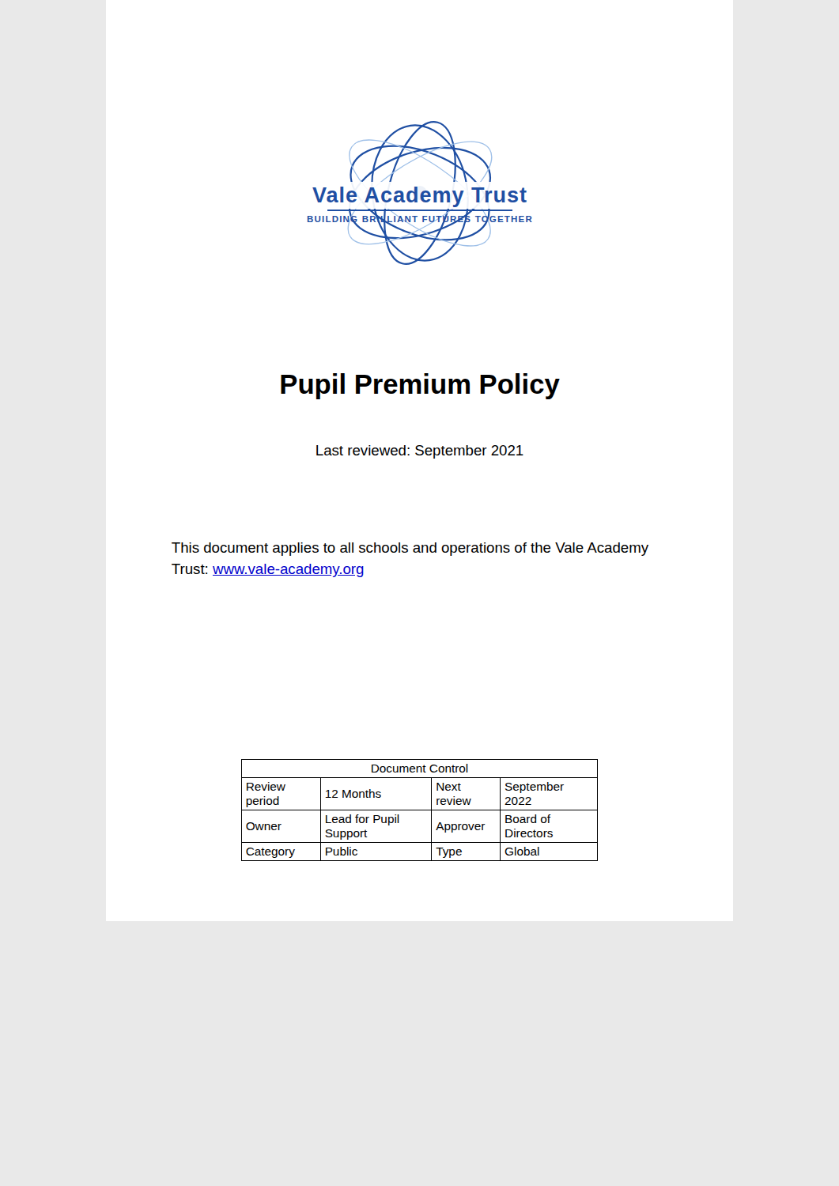Vale Academy Trust BUILDING BRILLIANT FUTURES TOGETHER
Pupil Premium Policy
Last reviewed: September 2021
This document applies to all schools and operations of the Vale Academy Trust: www.vale-academy.org
| Document Control |
| Review period | 12 Months | Next review | September 2022 |
| Owner | Lead for Pupil Support | Approver | Board of Directors |
| Category | Public | Type | Global |